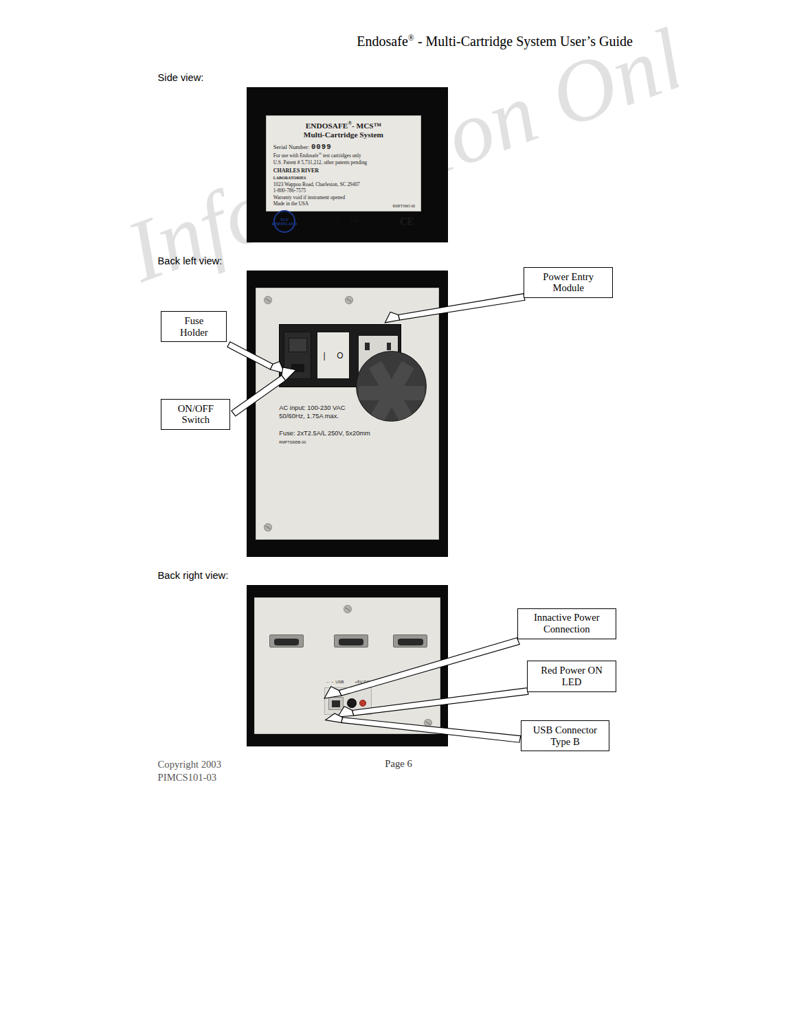Endosafe® - Multi-Cartridge System User’s Guide
Information Only
Side view:
ENDOSAFE®- MCS™
Multi-Cartridge System
Serial Number: 0099
For use with Endosafe® test cartridges only
U.S. Patent # 5,731,212, other patents pending
CHARLES RIVER
LABORATORIES
1023 Wappoo Road, Charleston, SC 29407
1-800-786-7575
Warranty void if instrument opened
Made in the USA
TUV
RHEINLAND
C US
CE
RMPTS965-00
Back left view:
|O
AC input: 100-230 VAC
50/60Hz, 1.75A max.
Fuse: 2xT2.5A/L 250V, 5x20mm
RMPTS965B-00
Power Entry
Module
Fuse
Holder
ON/OFF
Switch
Back right view:
←→ USB+5V DC
PWR
Innactive Power
Connection
Red Power ON
LED
USB Connector
Type B
Copyright 2003
PIMCS101-03
Page 6